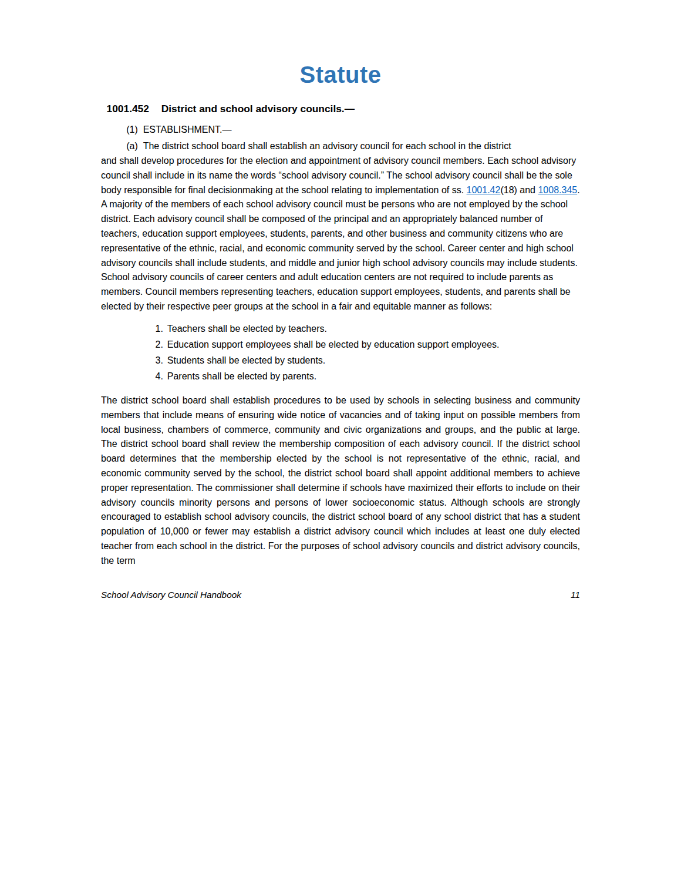Statute
1001.452 District and school advisory councils.—
(1) ESTABLISHMENT.—
(a) The district school board shall establish an advisory council for each school in the district
and shall develop procedures for the election and appointment of advisory council members. Each school advisory council shall include in its name the words “school advisory council.” The school advisory council shall be the sole body responsible for final decisionmaking at the school relating to implementation of ss. 1001.42(18) and 1008.345. A majority of the members of each school advisory council must be persons who are not employed by the school district. Each advisory council shall be composed of the principal and an appropriately balanced number of teachers, education support employees, students, parents, and other business and community citizens who are representative of the ethnic, racial, and economic community served by the school. Career center and high school advisory councils shall include students, and middle and junior high school advisory councils may include students. School advisory councils of career centers and adult education centers are not required to include parents as members. Council members representing teachers, education support employees, students, and parents shall be elected by their respective peer groups at the school in a fair and equitable manner as follows:
Teachers shall be elected by teachers.
Education support employees shall be elected by education support employees.
Students shall be elected by students.
Parents shall be elected by parents.
The district school board shall establish procedures to be used by schools in selecting business and community members that include means of ensuring wide notice of vacancies and of taking input on possible members from local business, chambers of commerce, community and civic organizations and groups, and the public at large. The district school board shall review the membership composition of each advisory council. If the district school board determines that the membership elected by the school is not representative of the ethnic, racial, and economic community served by the school, the district school board shall appoint additional members to achieve proper representation. The commissioner shall determine if schools have maximized their efforts to include on their advisory councils minority persons and persons of lower socioeconomic status. Although schools are strongly encouraged to establish school advisory councils, the district school board of any school district that has a student population of 10,000 or fewer may establish a district advisory council which includes at least one duly elected teacher from each school in the district. For the purposes of school advisory councils and district advisory councils, the term
School Advisory Council Handbook 11